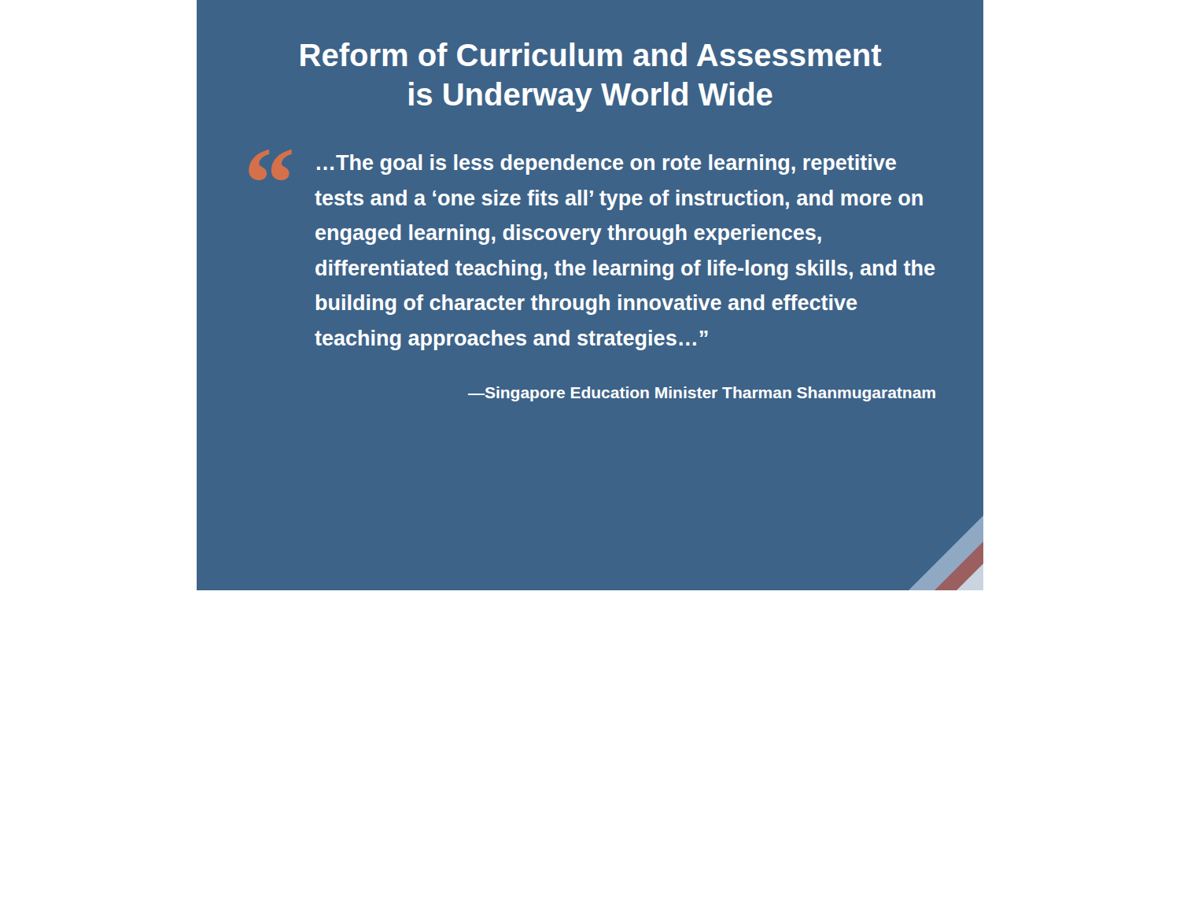Reform of Curriculum and Assessment
is Underway World Wide
“
…The goal is less dependence on rote learning, repetitive tests and a ‘one size fits all’ type of instruction, and more on engaged learning, discovery through experiences, differentiated teaching, the learning of life-long skills, and the building of character through innovative and effective teaching approaches and strategies…”
—Singapore Education Minister Tharman Shanmugaratnam